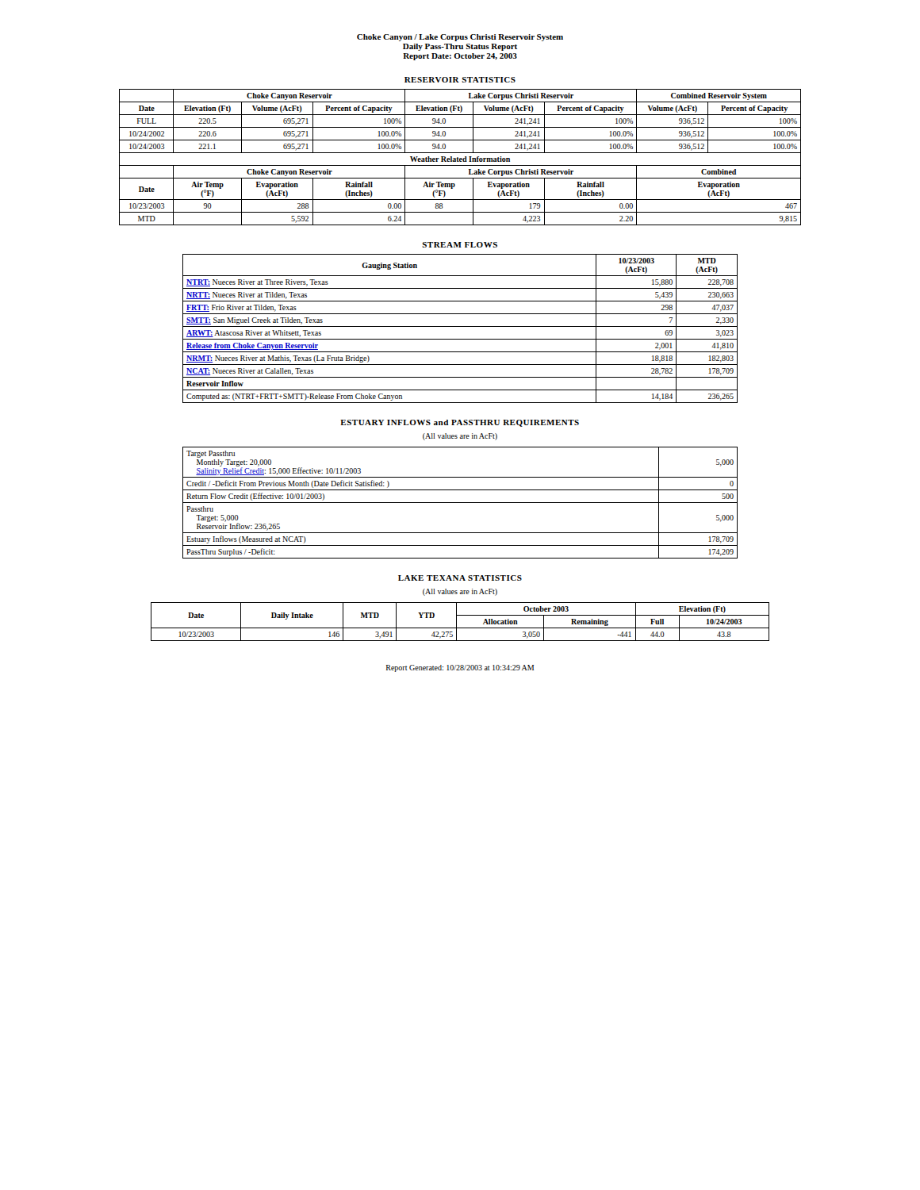Choke Canyon / Lake Corpus Christi Reservoir System
Daily Pass-Thru Status Report
Report Date: October 24, 2003
RESERVOIR STATISTICS
| | Choke Canyon Reservoir | Lake Corpus Christi Reservoir | Combined Reservoir System |
| Date | Elevation (Ft) | Volume (AcFt) | Percent of Capacity | Elevation (Ft) | Volume (AcFt) | Percent of Capacity | Volume (AcFt) | Percent of Capacity |
| FULL | 220.5 | 695,271 | 100% | 94.0 | 241,241 | 100% | 936,512 | 100% |
| 10/24/2002 | 220.6 | 695,271 | 100.0% | 94.0 | 241,241 | 100.0% | 936,512 | 100.0% |
| 10/24/2003 | 221.1 | 695,271 | 100.0% | 94.0 | 241,241 | 100.0% | 936,512 | 100.0% |
| Weather Related Information |
| | Choke Canyon Reservoir | Lake Corpus Christi Reservoir | Combined |
| Date | Air Temp (°F) | Evaporation (AcFt) | Rainfall (Inches) | Air Temp (°F) | Evaporation (AcFt) | Rainfall (Inches) | Evaporation (AcFt) |
| 10/23/2003 | 90 | 288 | 0.00 | 88 | 179 | 0.00 | 467 |
| MTD | | 5,592 | 6.24 | | 4,223 | 2.20 | 9,815 |
STREAM FLOWS
| Gauging Station | 10/23/2003 (AcFt) | MTD (AcFt) |
| --- | --- | --- |
| NTRT: Nueces River at Three Rivers, Texas | 15,880 | 228,708 |
| NRTT: Nueces River at Tilden, Texas | 5,439 | 230,663 |
| FRTT: Frio River at Tilden, Texas | 298 | 47,037 |
| SMTT: San Miguel Creek at Tilden, Texas | 7 | 2,330 |
| ARWT: Atascosa River at Whitsett, Texas | 69 | 3,023 |
| Release from Choke Canyon Reservoir | 2,001 | 41,810 |
| NRMT: Nueces River at Mathis, Texas (La Fruta Bridge) | 18,818 | 182,803 |
| NCAT: Nueces River at Calallen, Texas | 28,782 | 178,709 |
| Reservoir Inflow | | |
| Computed as: (NTRT+FRTT+SMTT)-Release From Choke Canyon | 14,184 | 236,265 |
ESTUARY INFLOWS and PASSTHRU REQUIREMENTS
(All values are in AcFt)
| Target Passthru Monthly Target: 20,000 Salinity Relief Credit : 15,000 Effective: 10/11/2003 | 5,000 |
| Credit / -Deficit From Previous Month (Date Deficit Satisfied: ) | 0 |
| Return Flow Credit (Effective: 10/01/2003) | 500 |
| Passthru Target: 5,000 Reservoir Inflow: 236,265 | 5,000 |
| Estuary Inflows (Measured at NCAT) | 178,709 |
| PassThru Surplus / -Deficit: | 174,209 |
LAKE TEXANA STATISTICS
(All values are in AcFt)
| Date | Daily Intake | MTD | YTD | October 2003 | Elevation (Ft) |
| --- | --- | --- | --- | --- | --- |
| Allocation | Remaining | Full | 10/24/2003 |
| 10/23/2003 | 146 | 3,491 | 42,275 | 3,050 | -441 | 44.0 | 43.8 |
Report Generated: 10/28/2003 at 10:34:29 AM